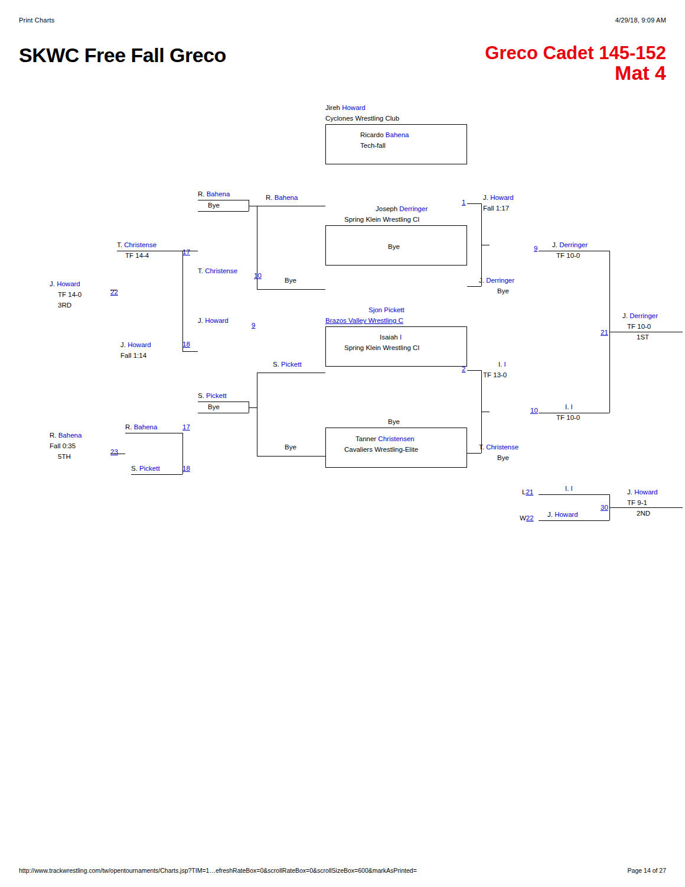Print Charts
4/29/18, 9:09 AM
SKWC Free Fall Greco
Greco Cadet 145-152
Mat 4
Jireh Howard
Cyclones Wrestling Club
Ricardo Bahena
Tech-fall
Joseph Derringer
Spring Klein Wrestling Cl
Bye
Sjon Pickett
Brazos Valley Wrestling C
Isaiah I
Spring Klein Wrestling Cl
Bye
Tanner Christensen
Cavaliers Wrestling-Elite
R. Bahena
Bye
T. Christense
TF 14-4
17
T. Christense
10
J. Howard
TF 14-0
3RD
22
J. Howard
9
J. Howard
Fall 1:14
18
S. Pickett
Bye
R. Bahena
Fall 0:35
5TH
23
R. Bahena
17
S. Pickett
18
R. Bahena
Bye
S. Pickett
Bye
1
2
J. Howard
Fall 1:17
J. Derringer
Bye
I. I
TF 13-0
T. Christense
Bye
9
J. Derringer
TF 10-0
10
I. I
TF 10-0
21
J. Derringer
TF 10-0
1ST
L21
I. I
W22
J. Howard
30
J. Howard
TF 9-1
2ND
http://www.trackwrestling.com/tw/opentournaments/Charts.jsp?TIM=1…efreshRateBox=0&scrollRateBox=0&scrollSizeBox=600&markAsPrinted=
Page 14 of 27